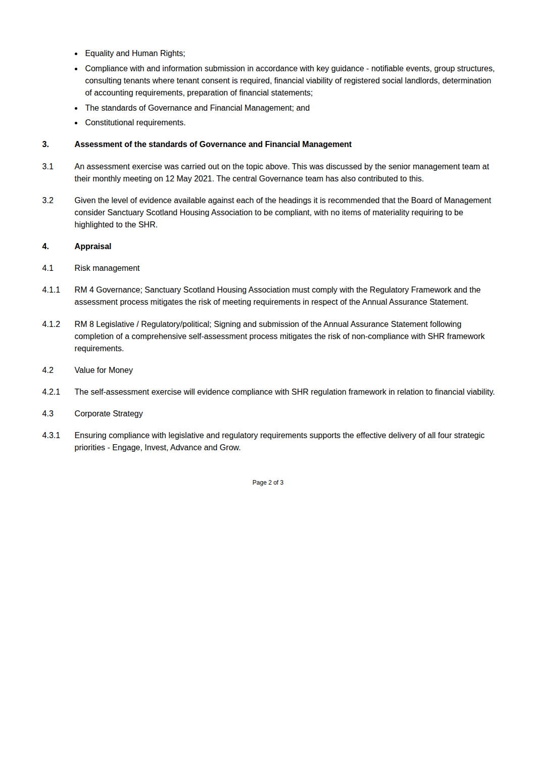Equality and Human Rights;
Compliance with and information submission in accordance with key guidance - notifiable events, group structures, consulting tenants where tenant consent is required, financial viability of registered social landlords, determination of accounting requirements, preparation of financial statements;
The standards of Governance and Financial Management; and
Constitutional requirements.
3.
Assessment of the standards of Governance and Financial Management
3.1
An assessment exercise was carried out on the topic above. This was discussed by the senior management team at their monthly meeting on 12 May 2021. The central Governance team has also contributed to this.
3.2
Given the level of evidence available against each of the headings it is recommended that the Board of Management consider Sanctuary Scotland Housing Association to be compliant, with no items of materiality requiring to be highlighted to the SHR.
4.
Appraisal
4.1
Risk management
4.1.1
RM 4 Governance; Sanctuary Scotland Housing Association must comply with the Regulatory Framework and the assessment process mitigates the risk of meeting requirements in respect of the Annual Assurance Statement.
4.1.2
RM 8 Legislative / Regulatory/political; Signing and submission of the Annual Assurance Statement following completion of a comprehensive self-assessment process mitigates the risk of non-compliance with SHR framework requirements.
4.2
Value for Money
4.2.1
The self-assessment exercise will evidence compliance with SHR regulation framework in relation to financial viability.
4.3
Corporate Strategy
4.3.1
Ensuring compliance with legislative and regulatory requirements supports the effective delivery of all four strategic priorities - Engage, Invest, Advance and Grow.
Page 2 of 3